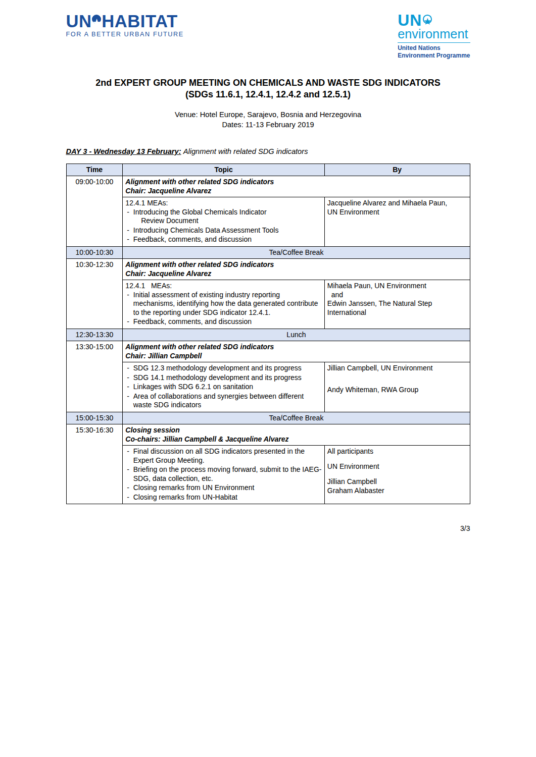UN★HABITAT
FOR A BETTER URBAN FUTURE
UN★
environment
United Nations
Environment Programme
2nd EXPERT GROUP MEETING ON CHEMICALS AND WASTE SDG INDICATORS (SDGs 11.6.1, 12.4.1, 12.4.2 and 12.5.1)
Venue: Hotel Europe, Sarajevo, Bosnia and Herzegovina
Dates: 11-13 February 2019
DAY 3 - Wednesday 13 February: Alignment with related SDG indicators
| Time | Topic | By |
| --- | --- | --- |
| 09:00-10:00 | Alignment with other related SDG indicators Chair: Jacqueline Alvarez |
| 12.4.1 MEAs: Introducing the Global Chemicals Indicator Review Document Introducing Chemicals Data Assessment Tools Feedback, comments, and discussion | Jacqueline Alvarez and Mihaela Paun, UN Environment |
| 10:00-10:30 | Tea/Coffee Break |
| 10:30-12:30 | Alignment with other related SDG indicators Chair: Jacqueline Alvarez |
| 12.4.1 MEAs: Initial assessment of existing industry reporting mechanisms, identifying how the data generated contribute to the reporting under SDG indicator 12.4.1. Feedback, comments, and discussion | Mihaela Paun, UN Environment and Edwin Janssen, The Natural Step International |
| 12:30-13:30 | Lunch |
| 13:30-15:00 | Alignment with other related SDG indicators Chair: Jillian Campbell |
| SDG 12.3 methodology development and its progress SDG 14.1 methodology development and its progress Linkages with SDG 6.2.1 on sanitation Area of collaborations and synergies between different waste SDG indicators | Jillian Campbell, UN Environment Andy Whiteman, RWA Group |
| 15:00-15:30 | Tea/Coffee Break |
| 15:30-16:30 | Closing session Co-chairs: Jillian Campbell & Jacqueline Alvarez |
| Final discussion on all SDG indicators presented in the Expert Group Meeting. Briefing on the process moving forward, submit to the IAEG-SDG, data collection, etc. Closing remarks from UN Environment Closing remarks from UN-Habitat | All participants UN Environment Jillian Campbell Graham Alabaster |
3/3